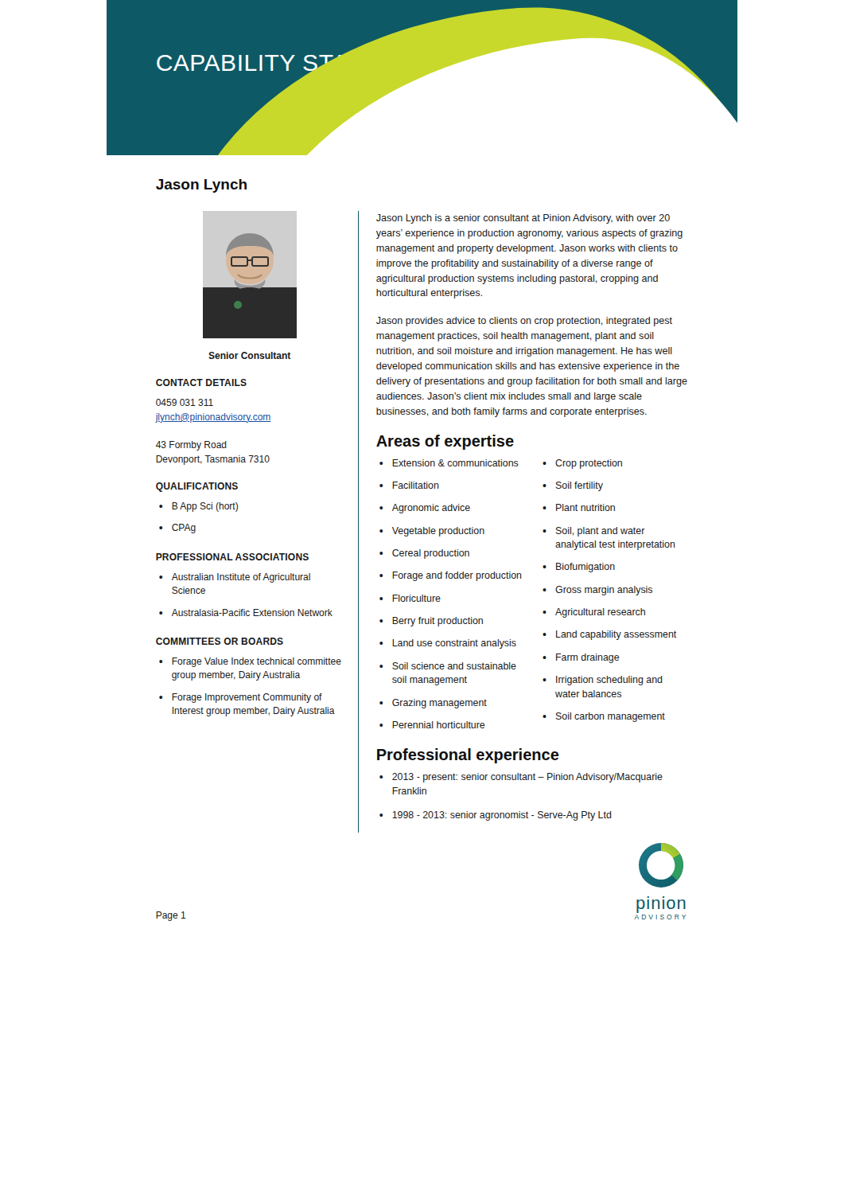CAPABILITY STATEMENT
Jason Lynch
Senior Consultant
CONTACT DETAILS
0459 031 311
jlynch@pinionadvisory.com
43 Formby Road
Devonport, Tasmania 7310
QUALIFICATIONS
B App Sci (hort)
CPAg
PROFESSIONAL ASSOCIATIONS
Australian Institute of Agricultural Science
Australasia-Pacific Extension Network
COMMITTEES OR BOARDS
Forage Value Index technical committee group member, Dairy Australia
Forage Improvement Community of Interest group member, Dairy Australia
Jason Lynch is a senior consultant at Pinion Advisory, with over 20 years’ experience in production agronomy, various aspects of grazing management and property development. Jason works with clients to improve the profitability and sustainability of a diverse range of agricultural production systems including pastoral, cropping and horticultural enterprises.
Jason provides advice to clients on crop protection, integrated pest management practices, soil health management, plant and soil nutrition, and soil moisture and irrigation management. He has well developed communication skills and has extensive experience in the delivery of presentations and group facilitation for both small and large audiences. Jason’s client mix includes small and large scale businesses, and both family farms and corporate enterprises.
Areas of expertise
Extension & communications
Facilitation
Agronomic advice
Vegetable production
Cereal production
Forage and fodder production
Floriculture
Berry fruit production
Land use constraint analysis
Soil science and sustainable soil management
Grazing management
Perennial horticulture
Crop protection
Soil fertility
Plant nutrition
Soil, plant and water analytical test interpretation
Biofumigation
Gross margin analysis
Agricultural research
Land capability assessment
Farm drainage
Irrigation scheduling and water balances
Soil carbon management
Professional experience
2013 - present: senior consultant – Pinion Advisory/Macquarie Franklin
1998 - 2013: senior agronomist - Serve-Ag Pty Ltd
Page 1
pinion
ADVISORY